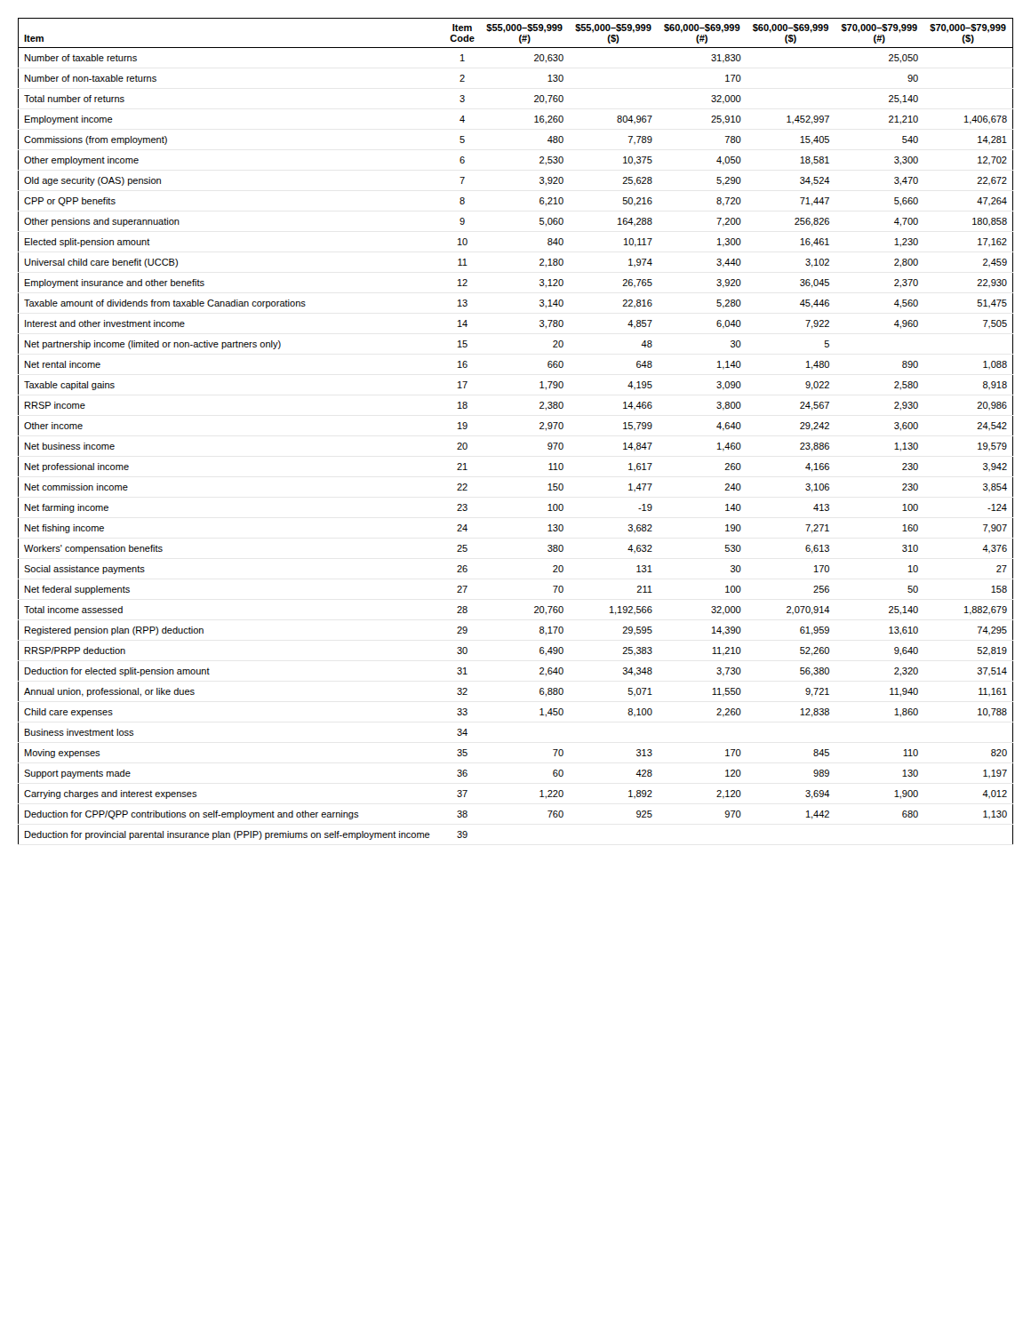| Item | Item Code | $55,000–$59,999 (#) | $55,000–$59,999 ($) | $60,000–$69,999 (#) | $60,000–$69,999 ($) | $70,000–$79,999 (#) | $70,000–$79,999 ($) |
| --- | --- | --- | --- | --- | --- | --- | --- |
| Number of taxable returns | 1 | 20,630 | | 31,830 | | 25,050 | |
| Number of non-taxable returns | 2 | 130 | | 170 | | 90 | |
| Total number of returns | 3 | 20,760 | | 32,000 | | 25,140 | |
| Employment income | 4 | 16,260 | 804,967 | 25,910 | 1,452,997 | 21,210 | 1,406,678 |
| Commissions (from employment) | 5 | 480 | 7,789 | 780 | 15,405 | 540 | 14,281 |
| Other employment income | 6 | 2,530 | 10,375 | 4,050 | 18,581 | 3,300 | 12,702 |
| Old age security (OAS) pension | 7 | 3,920 | 25,628 | 5,290 | 34,524 | 3,470 | 22,672 |
| CPP or QPP benefits | 8 | 6,210 | 50,216 | 8,720 | 71,447 | 5,660 | 47,264 |
| Other pensions and superannuation | 9 | 5,060 | 164,288 | 7,200 | 256,826 | 4,700 | 180,858 |
| Elected split-pension amount | 10 | 840 | 10,117 | 1,300 | 16,461 | 1,230 | 17,162 |
| Universal child care benefit (UCCB) | 11 | 2,180 | 1,974 | 3,440 | 3,102 | 2,800 | 2,459 |
| Employment insurance and other benefits | 12 | 3,120 | 26,765 | 3,920 | 36,045 | 2,370 | 22,930 |
| Taxable amount of dividends from taxable Canadian corporations | 13 | 3,140 | 22,816 | 5,280 | 45,446 | 4,560 | 51,475 |
| Interest and other investment income | 14 | 3,780 | 4,857 | 6,040 | 7,922 | 4,960 | 7,505 |
| Net partnership income (limited or non-active partners only) | 15 | 20 | 48 | 30 | 5 | | |
| Net rental income | 16 | 660 | 648 | 1,140 | 1,480 | 890 | 1,088 |
| Taxable capital gains | 17 | 1,790 | 4,195 | 3,090 | 9,022 | 2,580 | 8,918 |
| RRSP income | 18 | 2,380 | 14,466 | 3,800 | 24,567 | 2,930 | 20,986 |
| Other income | 19 | 2,970 | 15,799 | 4,640 | 29,242 | 3,600 | 24,542 |
| Net business income | 20 | 970 | 14,847 | 1,460 | 23,886 | 1,130 | 19,579 |
| Net professional income | 21 | 110 | 1,617 | 260 | 4,166 | 230 | 3,942 |
| Net commission income | 22 | 150 | 1,477 | 240 | 3,106 | 230 | 3,854 |
| Net farming income | 23 | 100 | -19 | 140 | 413 | 100 | -124 |
| Net fishing income | 24 | 130 | 3,682 | 190 | 7,271 | 160 | 7,907 |
| Workers' compensation benefits | 25 | 380 | 4,632 | 530 | 6,613 | 310 | 4,376 |
| Social assistance payments | 26 | 20 | 131 | 30 | 170 | 10 | 27 |
| Net federal supplements | 27 | 70 | 211 | 100 | 256 | 50 | 158 |
| Total income assessed | 28 | 20,760 | 1,192,566 | 32,000 | 2,070,914 | 25,140 | 1,882,679 |
| Registered pension plan (RPP) deduction | 29 | 8,170 | 29,595 | 14,390 | 61,959 | 13,610 | 74,295 |
| RRSP/PRPP deduction | 30 | 6,490 | 25,383 | 11,210 | 52,260 | 9,640 | 52,819 |
| Deduction for elected split-pension amount | 31 | 2,640 | 34,348 | 3,730 | 56,380 | 2,320 | 37,514 |
| Annual union, professional, or like dues | 32 | 6,880 | 5,071 | 11,550 | 9,721 | 11,940 | 11,161 |
| Child care expenses | 33 | 1,450 | 8,100 | 2,260 | 12,838 | 1,860 | 10,788 |
| Business investment loss | 34 | | | | | | |
| Moving expenses | 35 | 70 | 313 | 170 | 845 | 110 | 820 |
| Support payments made | 36 | 60 | 428 | 120 | 989 | 130 | 1,197 |
| Carrying charges and interest expenses | 37 | 1,220 | 1,892 | 2,120 | 3,694 | 1,900 | 4,012 |
| Deduction for CPP/QPP contributions on self-employment and other earnings | 38 | 760 | 925 | 970 | 1,442 | 680 | 1,130 |
| Deduction for provincial parental insurance plan (PPIP) premiums on self-employment income | 39 | | | | | | |